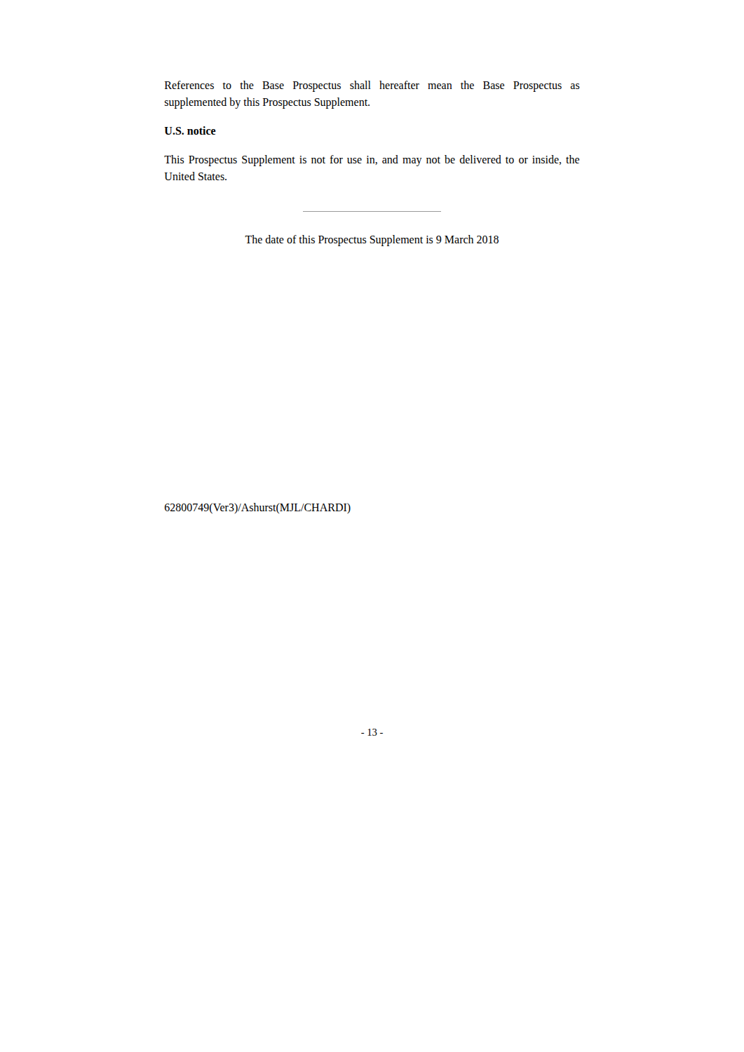References to the Base Prospectus shall hereafter mean the Base Prospectus as supplemented by this Prospectus Supplement.
U.S. notice
This Prospectus Supplement is not for use in, and may not be delivered to or inside, the United States.
The date of this Prospectus Supplement is 9 March 2018
62800749(Ver3)/Ashurst(MJL/CHARDI)
- 13 -